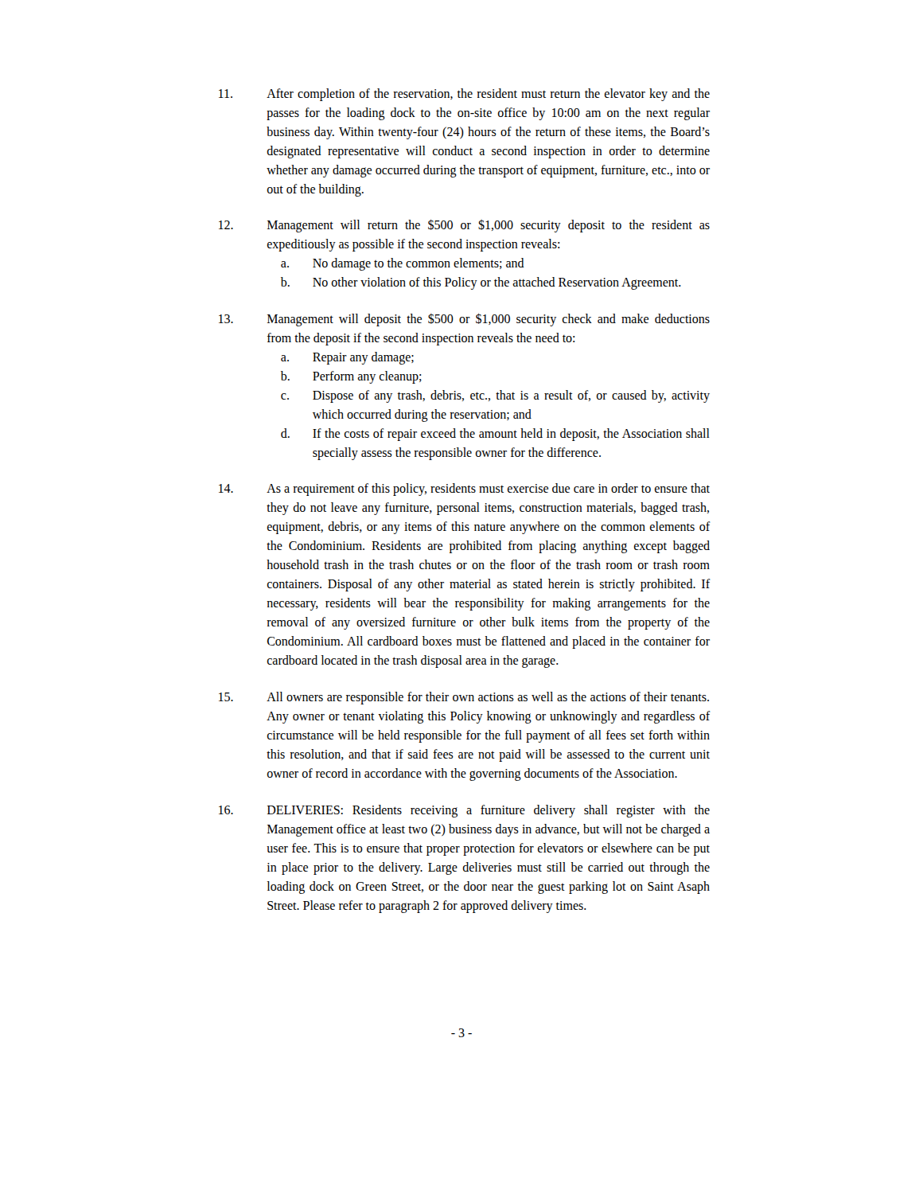11.
After completion of the reservation, the resident must return the elevator key and the passes for the loading dock to the on-site office by 10:00 am on the next regular business day. Within twenty-four (24) hours of the return of these items, the Board’s designated representative will conduct a second inspection in order to determine whether any damage occurred during the transport of equipment, furniture, etc., into or out of the building.
12.
Management will return the $500 or $1,000 security deposit to the resident as expeditiously as possible if the second inspection reveals:
a. No damage to the common elements; and
b. No other violation of this Policy or the attached Reservation Agreement.
13.
Management will deposit the $500 or $1,000 security check and make deductions from the deposit if the second inspection reveals the need to:
a. Repair any damage;
b. Perform any cleanup;
c. Dispose of any trash, debris, etc., that is a result of, or caused by, activity which occurred during the reservation; and
d. If the costs of repair exceed the amount held in deposit, the Association shall specially assess the responsible owner for the difference.
14.
As a requirement of this policy, residents must exercise due care in order to ensure that they do not leave any furniture, personal items, construction materials, bagged trash, equipment, debris, or any items of this nature anywhere on the common elements of the Condominium. Residents are prohibited from placing anything except bagged household trash in the trash chutes or on the floor of the trash room or trash room containers. Disposal of any other material as stated herein is strictly prohibited. If necessary, residents will bear the responsibility for making arrangements for the removal of any oversized furniture or other bulk items from the property of the Condominium. All cardboard boxes must be flattened and placed in the container for cardboard located in the trash disposal area in the garage.
15.
All owners are responsible for their own actions as well as the actions of their tenants. Any owner or tenant violating this Policy knowing or unknowingly and regardless of circumstance will be held responsible for the full payment of all fees set forth within this resolution, and that if said fees are not paid will be assessed to the current unit owner of record in accordance with the governing documents of the Association.
16.
DELIVERIES: Residents receiving a furniture delivery shall register with the Management office at least two (2) business days in advance, but will not be charged a user fee. This is to ensure that proper protection for elevators or elsewhere can be put in place prior to the delivery. Large deliveries must still be carried out through the loading dock on Green Street, or the door near the guest parking lot on Saint Asaph Street. Please refer to paragraph 2 for approved delivery times.
- 3 -